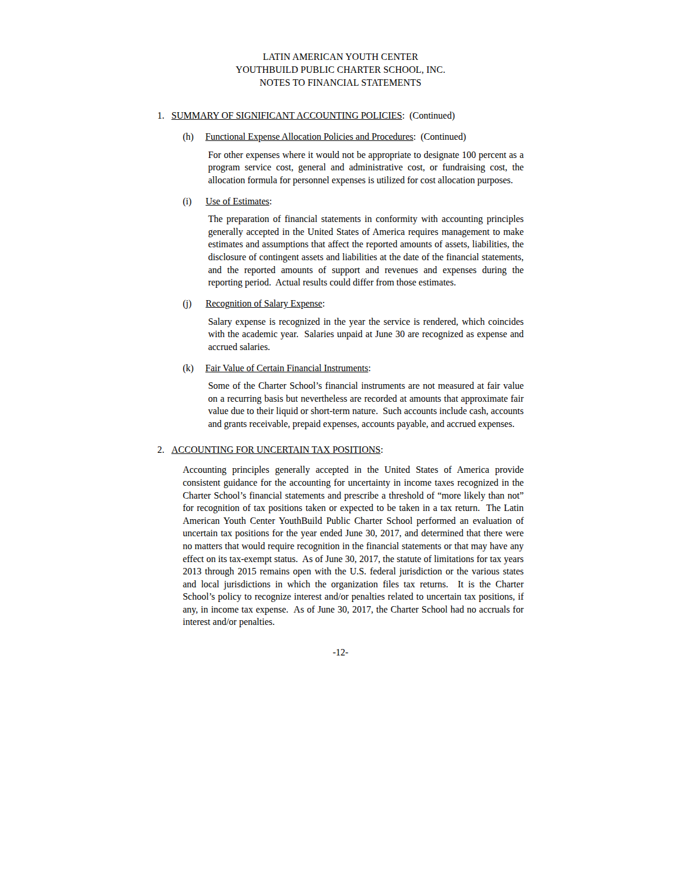LATIN AMERICAN YOUTH CENTER
YOUTHBUILD PUBLIC CHARTER SCHOOL, INC.
NOTES TO FINANCIAL STATEMENTS
1. SUMMARY OF SIGNIFICANT ACCOUNTING POLICIES: (Continued)
(h) Functional Expense Allocation Policies and Procedures: (Continued)
For other expenses where it would not be appropriate to designate 100 percent as a program service cost, general and administrative cost, or fundraising cost, the allocation formula for personnel expenses is utilized for cost allocation purposes.
(i) Use of Estimates:
The preparation of financial statements in conformity with accounting principles generally accepted in the United States of America requires management to make estimates and assumptions that affect the reported amounts of assets, liabilities, the disclosure of contingent assets and liabilities at the date of the financial statements, and the reported amounts of support and revenues and expenses during the reporting period. Actual results could differ from those estimates.
(j) Recognition of Salary Expense:
Salary expense is recognized in the year the service is rendered, which coincides with the academic year. Salaries unpaid at June 30 are recognized as expense and accrued salaries.
(k) Fair Value of Certain Financial Instruments:
Some of the Charter School’s financial instruments are not measured at fair value on a recurring basis but nevertheless are recorded at amounts that approximate fair value due to their liquid or short-term nature. Such accounts include cash, accounts and grants receivable, prepaid expenses, accounts payable, and accrued expenses.
2. ACCOUNTING FOR UNCERTAIN TAX POSITIONS:
Accounting principles generally accepted in the United States of America provide consistent guidance for the accounting for uncertainty in income taxes recognized in the Charter School’s financial statements and prescribe a threshold of “more likely than not” for recognition of tax positions taken or expected to be taken in a tax return. The Latin American Youth Center YouthBuild Public Charter School performed an evaluation of uncertain tax positions for the year ended June 30, 2017, and determined that there were no matters that would require recognition in the financial statements or that may have any effect on its tax-exempt status. As of June 30, 2017, the statute of limitations for tax years 2013 through 2015 remains open with the U.S. federal jurisdiction or the various states and local jurisdictions in which the organization files tax returns. It is the Charter School’s policy to recognize interest and/or penalties related to uncertain tax positions, if any, in income tax expense. As of June 30, 2017, the Charter School had no accruals for interest and/or penalties.
-12-